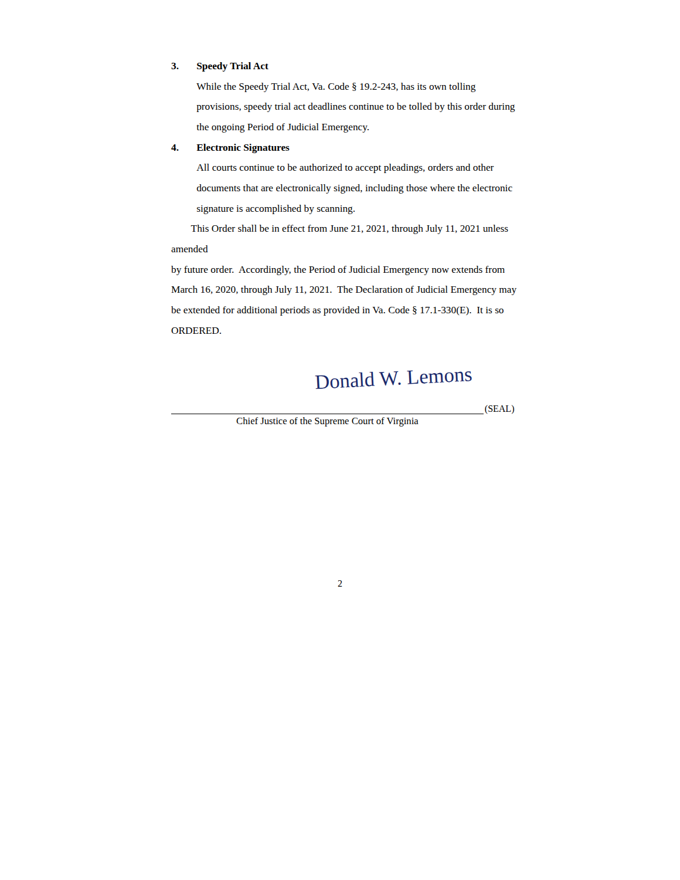3.
Speedy Trial Act
While the Speedy Trial Act, Va. Code § 19.2-243, has its own tolling provisions, speedy trial act deadlines continue to be tolled by this order during the ongoing Period of Judicial Emergency.
4.
Electronic Signatures
All courts continue to be authorized to accept pleadings, orders and other documents that are electronically signed, including those where the electronic signature is accomplished by scanning.
This Order shall be in effect from June 21, 2021, through July 11, 2021 unless amended
by future order. Accordingly, the Period of Judicial Emergency now extends from March 16, 2020, through July 11, 2021. The Declaration of Judicial Emergency may be extended for additional periods as provided in Va. Code § 17.1-330(E). It is so ORDERED.
Donald W. Lemons
(SEAL)
Chief Justice of the Supreme Court of Virginia
2